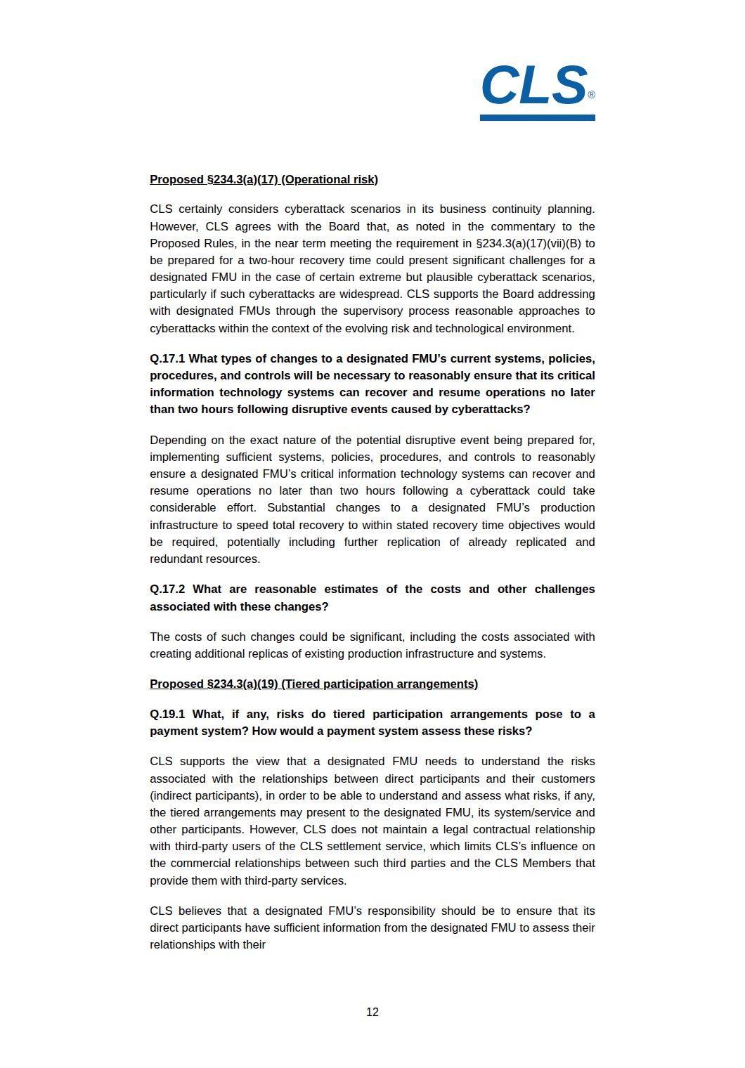CLS®
Proposed §234.3(a)(17) (Operational risk)
CLS certainly considers cyberattack scenarios in its business continuity planning. However, CLS agrees with the Board that, as noted in the commentary to the Proposed Rules, in the near term meeting the requirement in §234.3(a)(17)(vii)(B) to be prepared for a two-hour recovery time could present significant challenges for a designated FMU in the case of certain extreme but plausible cyberattack scenarios, particularly if such cyberattacks are widespread. CLS supports the Board addressing with designated FMUs through the supervisory process reasonable approaches to cyberattacks within the context of the evolving risk and technological environment.
Q.17.1 What types of changes to a designated FMU’s current systems, policies, procedures, and controls will be necessary to reasonably ensure that its critical information technology systems can recover and resume operations no later than two hours following disruptive events caused by cyberattacks?
Depending on the exact nature of the potential disruptive event being prepared for, implementing sufficient systems, policies, procedures, and controls to reasonably ensure a designated FMU’s critical information technology systems can recover and resume operations no later than two hours following a cyberattack could take considerable effort. Substantial changes to a designated FMU’s production infrastructure to speed total recovery to within stated recovery time objectives would be required, potentially including further replication of already replicated and redundant resources.
Q.17.2 What are reasonable estimates of the costs and other challenges associated with these changes?
The costs of such changes could be significant, including the costs associated with creating additional replicas of existing production infrastructure and systems.
Proposed §234.3(a)(19) (Tiered participation arrangements)
Q.19.1 What, if any, risks do tiered participation arrangements pose to a payment system? How would a payment system assess these risks?
CLS supports the view that a designated FMU needs to understand the risks associated with the relationships between direct participants and their customers (indirect participants), in order to be able to understand and assess what risks, if any, the tiered arrangements may present to the designated FMU, its system/service and other participants. However, CLS does not maintain a legal contractual relationship with third-party users of the CLS settlement service, which limits CLS’s influence on the commercial relationships between such third parties and the CLS Members that provide them with third-party services.
CLS believes that a designated FMU’s responsibility should be to ensure that its direct participants have sufficient information from the designated FMU to assess their relationships with their
12